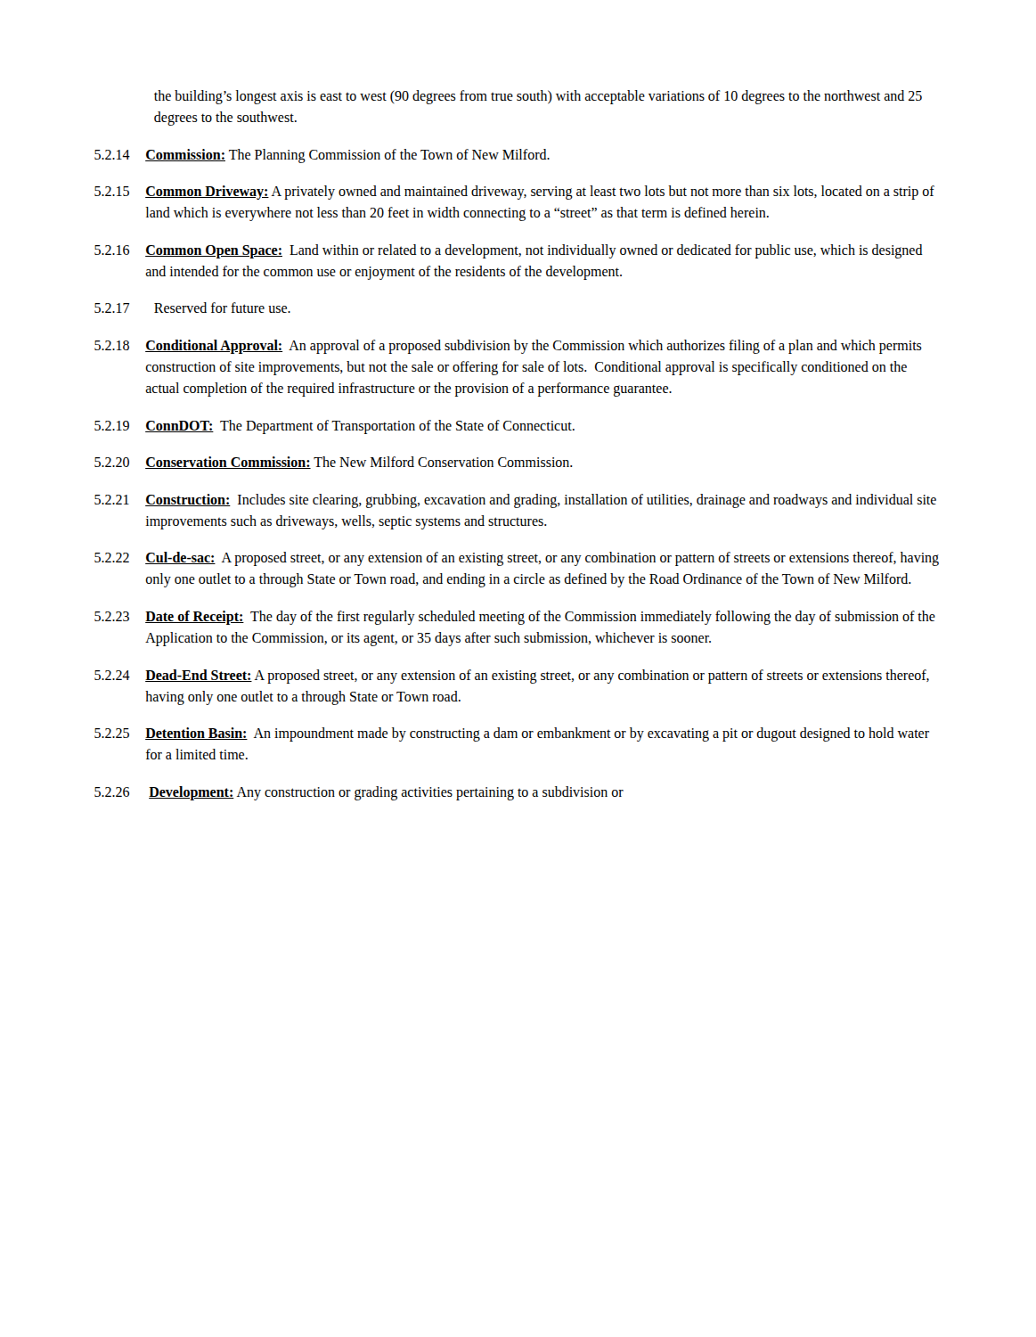the building’s longest axis is east to west (90 degrees from true south) with acceptable variations of 10 degrees to the northwest and 25 degrees to the southwest.
5.2.14
Commission: The Planning Commission of the Town of New Milford.
5.2.15
Common Driveway: A privately owned and maintained driveway, serving at least two lots but not more than six lots, located on a strip of land which is everywhere not less than 20 feet in width connecting to a “street” as that term is defined herein.
5.2.16
Common Open Space: Land within or related to a development, not individually owned or dedicated for public use, which is designed and intended for the common use or enjoyment of the residents of the development.
5.2.17
Reserved for future use.
5.2.18
Conditional Approval: An approval of a proposed subdivision by the Commission which authorizes filing of a plan and which permits construction of site improvements, but not the sale or offering for sale of lots. Conditional approval is specifically conditioned on the actual completion of the required infrastructure or the provision of a performance guarantee.
5.2.19
ConnDOT: The Department of Transportation of the State of Connecticut.
5.2.20
Conservation Commission: The New Milford Conservation Commission.
5.2.21
Construction: Includes site clearing, grubbing, excavation and grading, installation of utilities, drainage and roadways and individual site improvements such as driveways, wells, septic systems and structures.
5.2.22
Cul-de-sac: A proposed street, or any extension of an existing street, or any combination or pattern of streets or extensions thereof, having only one outlet to a through State or Town road, and ending in a circle as defined by the Road Ordinance of the Town of New Milford.
5.2.23
Date of Receipt: The day of the first regularly scheduled meeting of the Commission immediately following the day of submission of the Application to the Commission, or its agent, or 35 days after such submission, whichever is sooner.
5.2.24
Dead-End Street: A proposed street, or any extension of an existing street, or any combination or pattern of streets or extensions thereof, having only one outlet to a through State or Town road.
5.2.25
Detention Basin: An impoundment made by constructing a dam or embankment or by excavating a pit or dugout designed to hold water for a limited time.
5.2.26
Development: Any construction or grading activities pertaining to a subdivision or